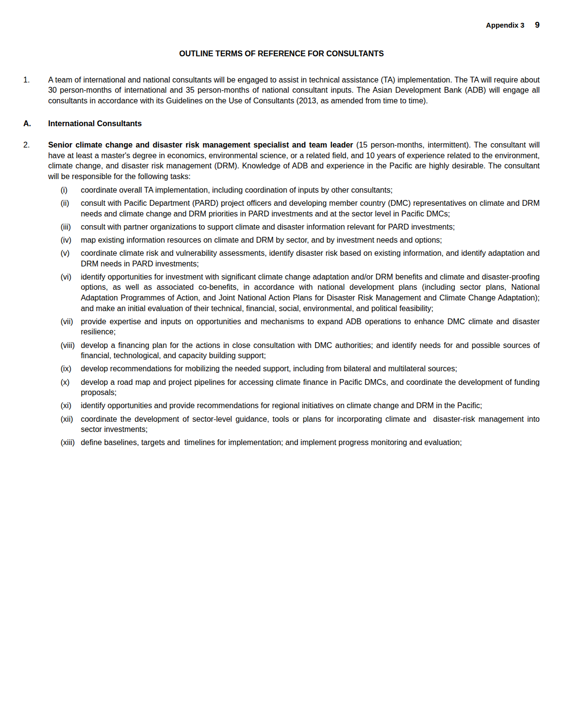Appendix 39
OUTLINE TERMS OF REFERENCE FOR CONSULTANTS
1.
A team of international and national consultants will be engaged to assist in technical assistance (TA) implementation. The TA will require about 30 person-months of international and 35 person-months of national consultant inputs. The Asian Development Bank (ADB) will engage all consultants in accordance with its Guidelines on the Use of Consultants (2013, as amended from time to time).
A. International Consultants
2.
Senior climate change and disaster risk management specialist and team leader (15 person-months, intermittent). The consultant will have at least a master's degree in economics, environmental science, or a related field, and 10 years of experience related to the environment, climate change, and disaster risk management (DRM). Knowledge of ADB and experience in the Pacific are highly desirable. The consultant will be responsible for the following tasks:
(i) coordinate overall TA implementation, including coordination of inputs by other consultants;
(ii) consult with Pacific Department (PARD) project officers and developing member country (DMC) representatives on climate and DRM needs and climate change and DRM priorities in PARD investments and at the sector level in Pacific DMCs;
(iii) consult with partner organizations to support climate and disaster information relevant for PARD investments;
(iv) map existing information resources on climate and DRM by sector, and by investment needs and options;
(v) coordinate climate risk and vulnerability assessments, identify disaster risk based on existing information, and identify adaptation and DRM needs in PARD investments;
(vi) identify opportunities for investment with significant climate change adaptation and/or DRM benefits and climate and disaster-proofing options, as well as associated co-benefits, in accordance with national development plans (including sector plans, National Adaptation Programmes of Action, and Joint National Action Plans for Disaster Risk Management and Climate Change Adaptation); and make an initial evaluation of their technical, financial, social, environmental, and political feasibility;
(vii) provide expertise and inputs on opportunities and mechanisms to expand ADB operations to enhance DMC climate and disaster resilience;
(viii) develop a financing plan for the actions in close consultation with DMC authorities; and identify needs for and possible sources of financial, technological, and capacity building support;
(ix) develop recommendations for mobilizing the needed support, including from bilateral and multilateral sources;
(x) develop a road map and project pipelines for accessing climate finance in Pacific DMCs, and coordinate the development of funding proposals;
(xi) identify opportunities and provide recommendations for regional initiatives on climate change and DRM in the Pacific;
(xii) coordinate the development of sector-level guidance, tools or plans for incorporating climate and disaster-risk management into sector investments;
(xiii) define baselines, targets and timelines for implementation; and implement progress monitoring and evaluation;